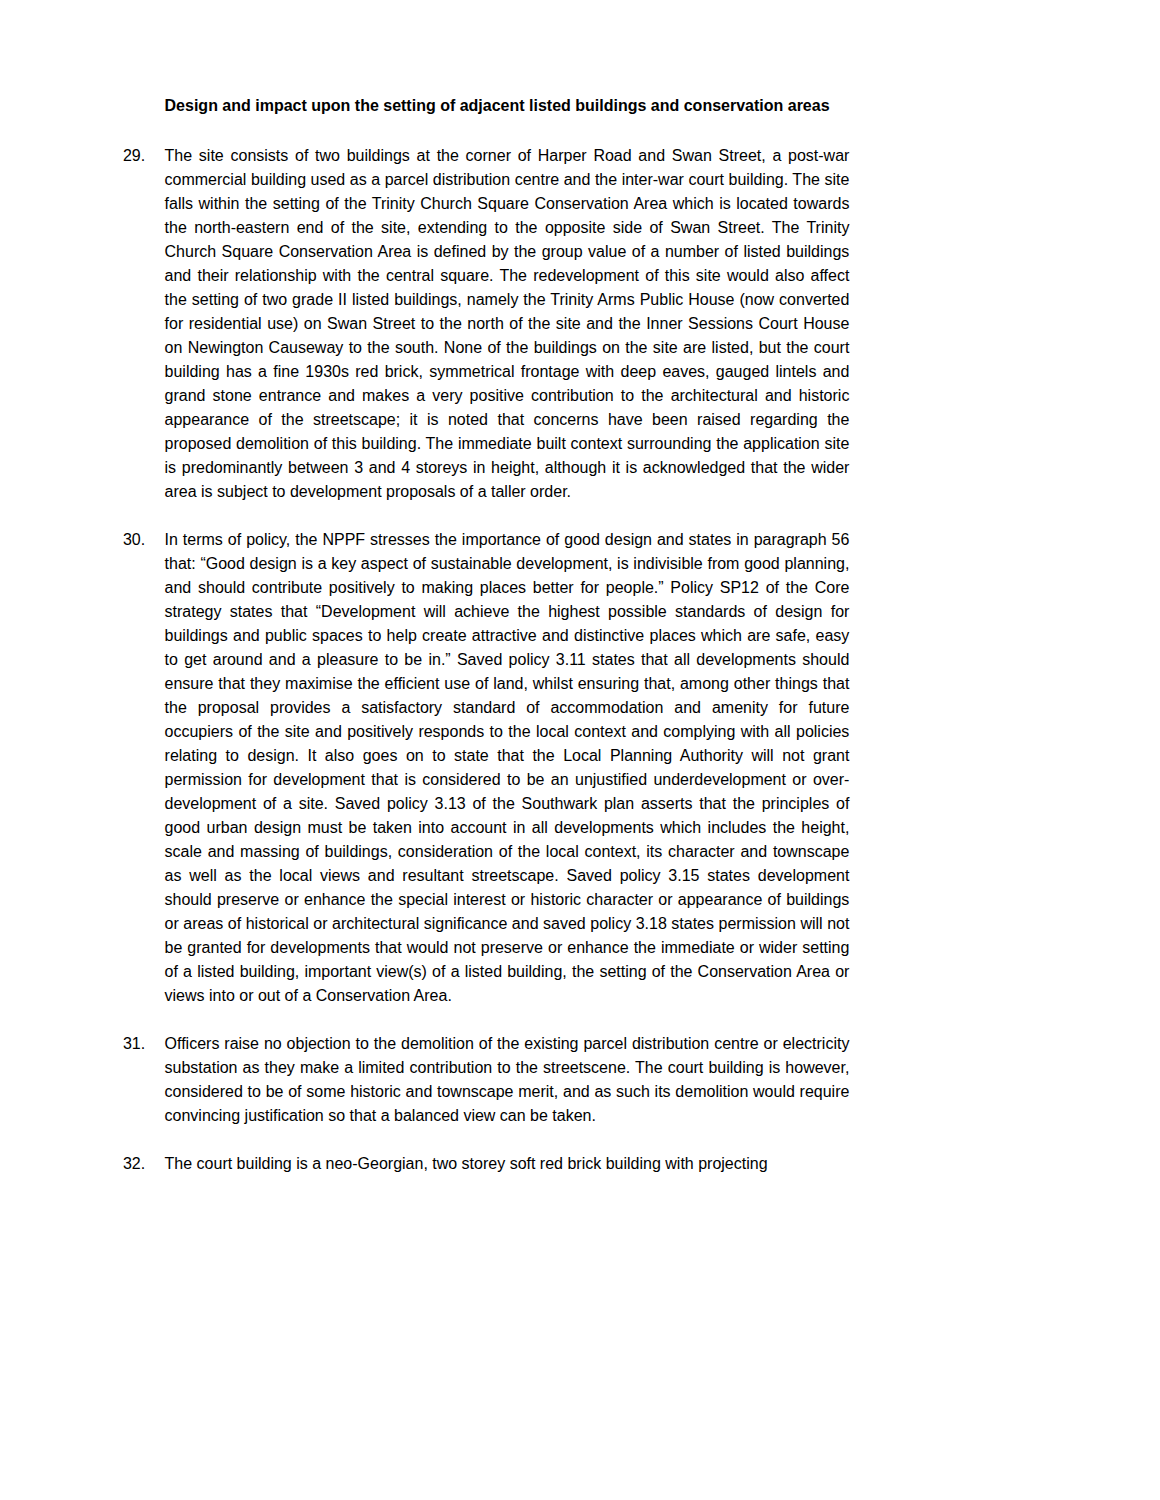Design and impact upon the setting of adjacent listed buildings and conservation areas
The site consists of two buildings at the corner of Harper Road and Swan Street, a post-war commercial building used as a parcel distribution centre and the inter-war court building. The site falls within the setting of the Trinity Church Square Conservation Area which is located towards the north-eastern end of the site, extending to the opposite side of Swan Street. The Trinity Church Square Conservation Area is defined by the group value of a number of listed buildings and their relationship with the central square. The redevelopment of this site would also affect the setting of two grade II listed buildings, namely the Trinity Arms Public House (now converted for residential use) on Swan Street to the north of the site and the Inner Sessions Court House on Newington Causeway to the south. None of the buildings on the site are listed, but the court building has a fine 1930s red brick, symmetrical frontage with deep eaves, gauged lintels and grand stone entrance and makes a very positive contribution to the architectural and historic appearance of the streetscape; it is noted that concerns have been raised regarding the proposed demolition of this building. The immediate built context surrounding the application site is predominantly between 3 and 4 storeys in height, although it is acknowledged that the wider area is subject to development proposals of a taller order.
In terms of policy, the NPPF stresses the importance of good design and states in paragraph 56 that: “Good design is a key aspect of sustainable development, is indivisible from good planning, and should contribute positively to making places better for people.” Policy SP12 of the Core strategy states that “Development will achieve the highest possible standards of design for buildings and public spaces to help create attractive and distinctive places which are safe, easy to get around and a pleasure to be in.” Saved policy 3.11 states that all developments should ensure that they maximise the efficient use of land, whilst ensuring that, among other things that the proposal provides a satisfactory standard of accommodation and amenity for future occupiers of the site and positively responds to the local context and complying with all policies relating to design. It also goes on to state that the Local Planning Authority will not grant permission for development that is considered to be an unjustified underdevelopment or over-development of a site. Saved policy 3.13 of the Southwark plan asserts that the principles of good urban design must be taken into account in all developments which includes the height, scale and massing of buildings, consideration of the local context, its character and townscape as well as the local views and resultant streetscape. Saved policy 3.15 states development should preserve or enhance the special interest or historic character or appearance of buildings or areas of historical or architectural significance and saved policy 3.18 states permission will not be granted for developments that would not preserve or enhance the immediate or wider setting of a listed building, important view(s) of a listed building, the setting of the Conservation Area or views into or out of a Conservation Area.
Officers raise no objection to the demolition of the existing parcel distribution centre or electricity substation as they make a limited contribution to the streetscene. The court building is however, considered to be of some historic and townscape merit, and as such its demolition would require convincing justification so that a balanced view can be taken.
The court building is a neo-Georgian, two storey soft red brick building with projecting